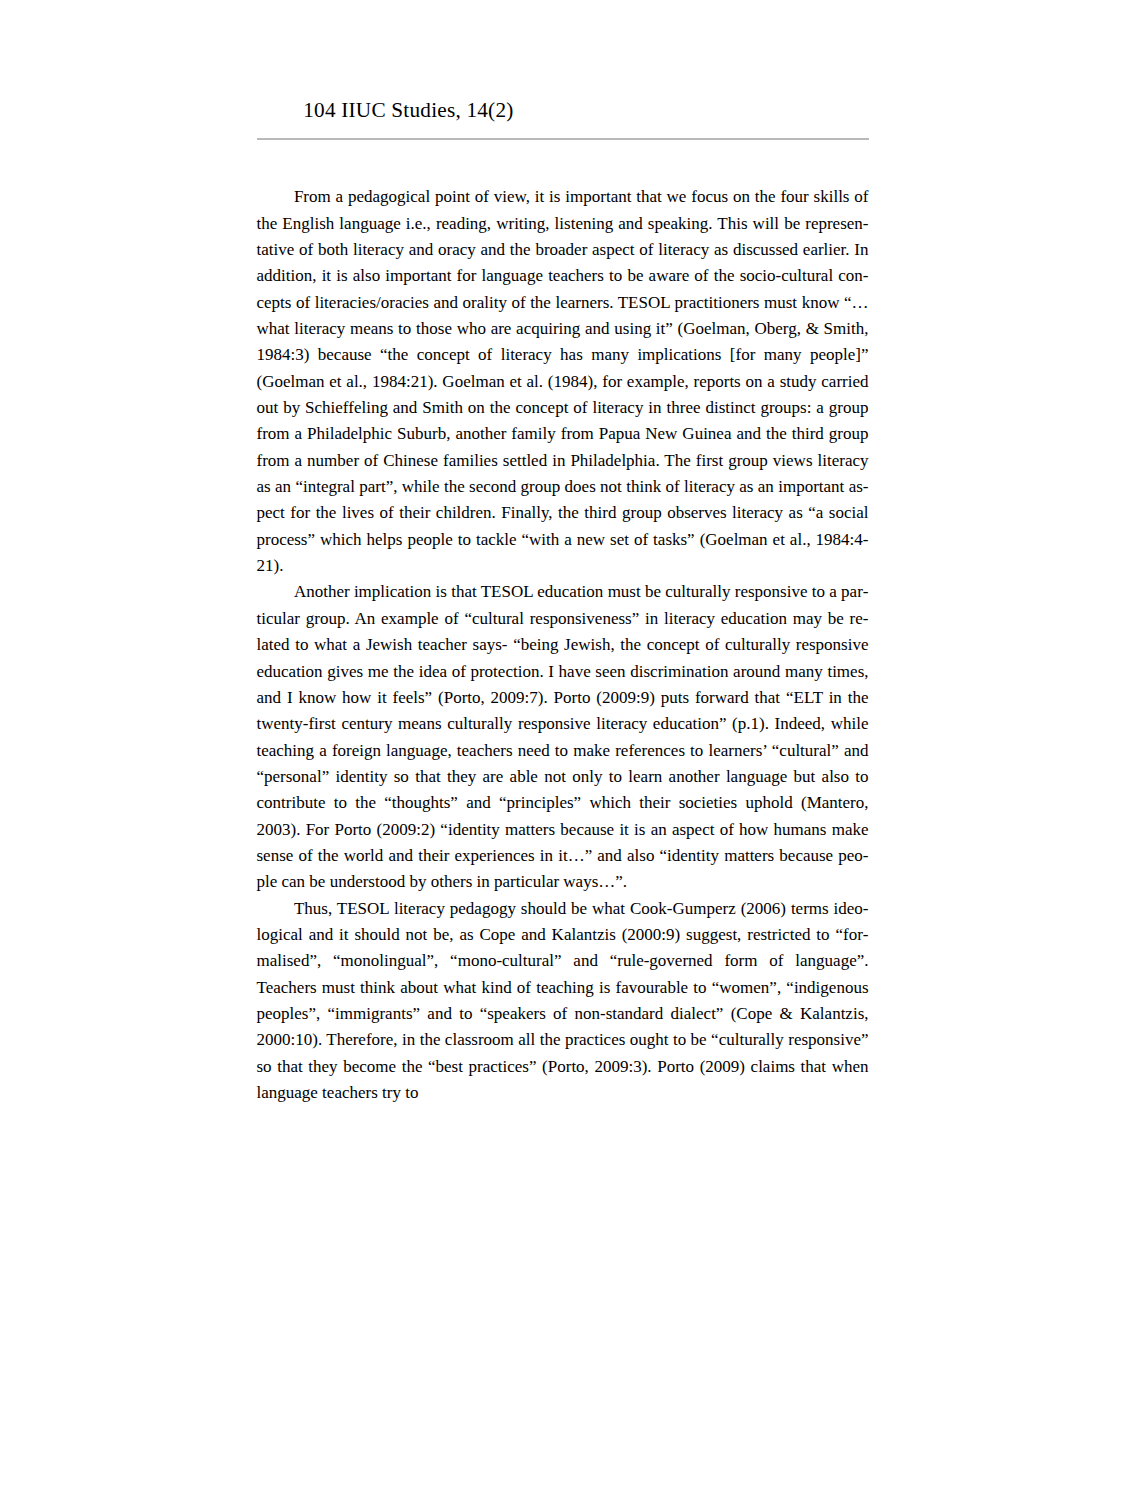104 IIUC Studies, 14(2)
From a pedagogical point of view, it is important that we focus on the four skills of the English language i.e., reading, writing, listening and speaking. This will be representative of both literacy and oracy and the broader aspect of literacy as discussed earlier. In addition, it is also important for language teachers to be aware of the socio-cultural concepts of literacies/oracies and orality of the learners. TESOL practitioners must know “…what literacy means to those who are acquiring and using it” (Goelman, Oberg, & Smith, 1984:3) because “the concept of literacy has many implications [for many people]” (Goelman et al., 1984:21). Goelman et al. (1984), for example, reports on a study carried out by Schieffeling and Smith on the concept of literacy in three distinct groups: a group from a Philadelphic Suburb, another family from Papua New Guinea and the third group from a number of Chinese families settled in Philadelphia. The first group views literacy as an “integral part”, while the second group does not think of literacy as an important aspect for the lives of their children. Finally, the third group observes literacy as “a social process” which helps people to tackle “with a new set of tasks” (Goelman et al., 1984:4-21).
Another implication is that TESOL education must be culturally responsive to a particular group. An example of “cultural responsiveness” in literacy education may be related to what a Jewish teacher says- “being Jewish, the concept of culturally responsive education gives me the idea of protection. I have seen discrimination around many times, and I know how it feels” (Porto, 2009:7). Porto (2009:9) puts forward that “ELT in the twenty-first century means culturally responsive literacy education” (p.1). Indeed, while teaching a foreign language, teachers need to make references to learners’ “cultural” and “personal” identity so that they are able not only to learn another language but also to contribute to the “thoughts” and “principles” which their societies uphold (Mantero, 2003). For Porto (2009:2) “identity matters because it is an aspect of how humans make sense of the world and their experiences in it…” and also “identity matters because people can be understood by others in particular ways…”.
Thus, TESOL literacy pedagogy should be what Cook-Gumperz (2006) terms ideological and it should not be, as Cope and Kalantzis (2000:9) suggest, restricted to “formalised”, “monolingual”, “mono-cultural” and “rule-governed form of language”. Teachers must think about what kind of teaching is favourable to “women”, “indigenous peoples”, “immigrants” and to “speakers of non-standard dialect” (Cope & Kalantzis, 2000:10). Therefore, in the classroom all the practices ought to be “culturally responsive” so that they become the “best practices” (Porto, 2009:3). Porto (2009) claims that when language teachers try to